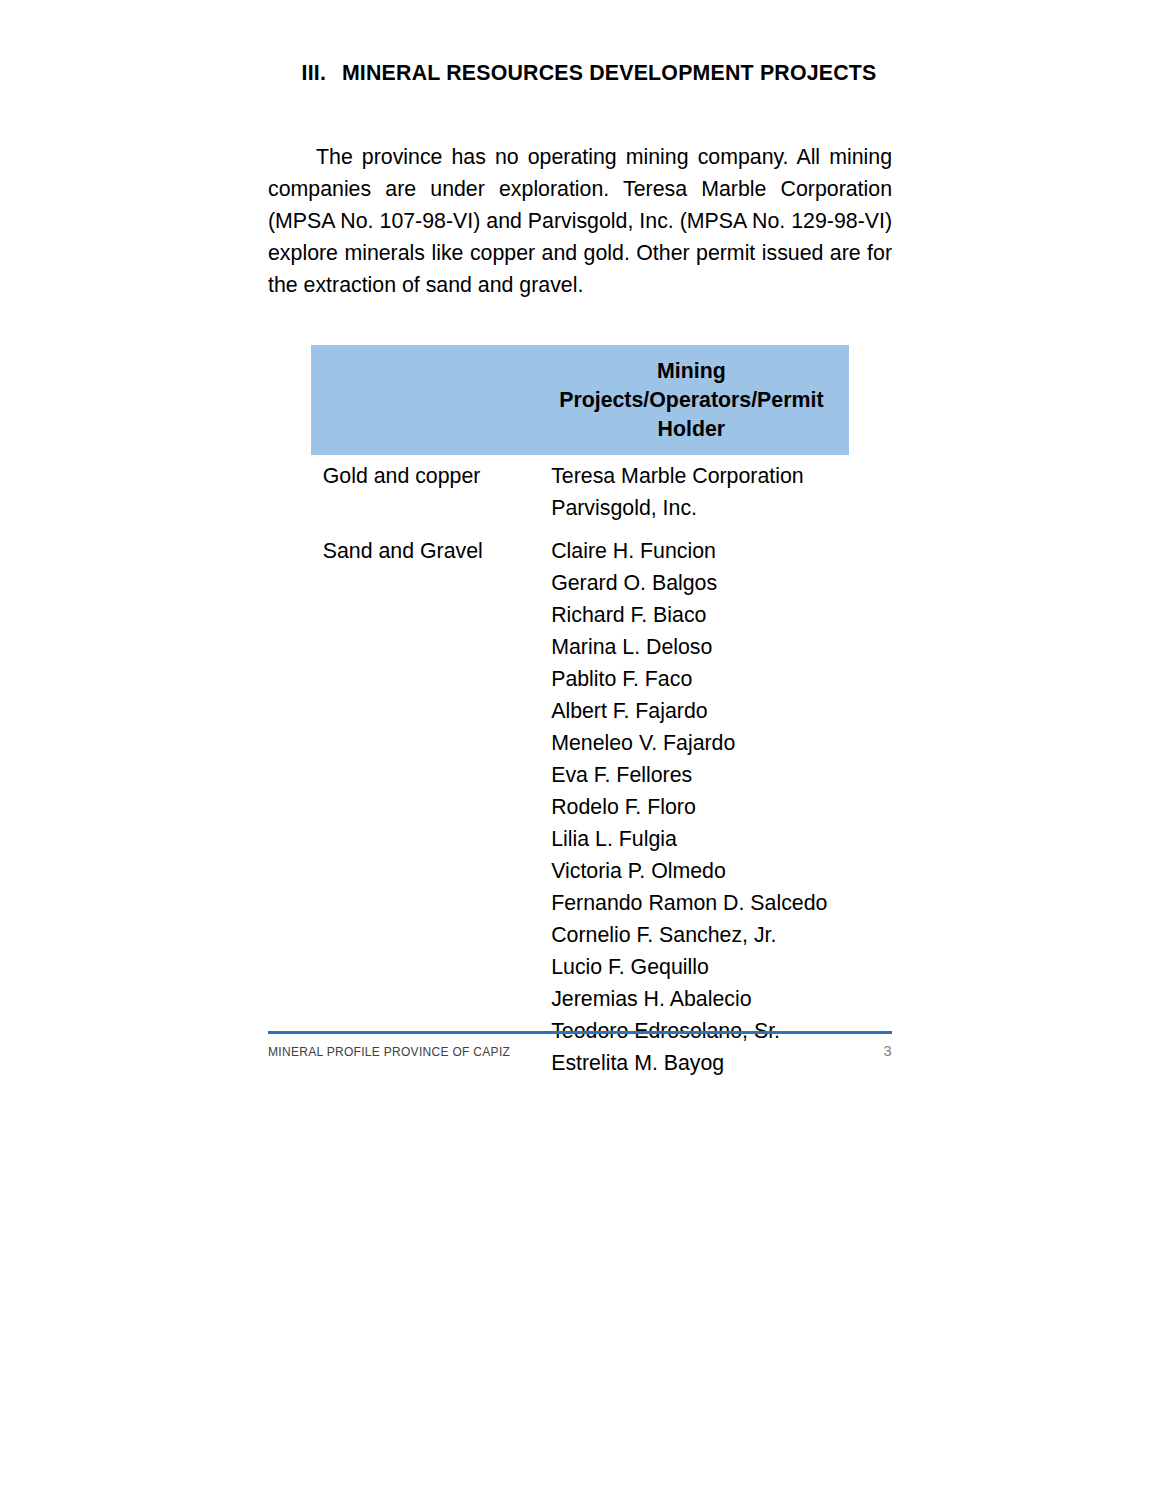III. MINERAL RESOURCES DEVELOPMENT PROJECTS
The province has no operating mining company. All mining companies are under exploration. Teresa Marble Corporation (MPSA No. 107-98-VI) and Parvisgold, Inc. (MPSA No. 129-98-VI) explore minerals like copper and gold. Other permit issued are for the extraction of sand and gravel.
| | Mining Projects/Operators/Permit Holder |
| --- | --- |
| Gold and copper | Teresa Marble Corporation Parvisgold, Inc. |
| Sand and Gravel | Claire H. Funcion Gerard O. Balgos Richard F. Biaco Marina L. Deloso Pablito F. Faco Albert F. Fajardo Meneleo V. Fajardo Eva F. Fellores Rodelo F. Floro Lilia L. Fulgia Victoria P. Olmedo Fernando Ramon D. Salcedo Cornelio F. Sanchez, Jr. Lucio F. Gequillo Jeremias H. Abalecio Teodoro Edrosolano, Sr. Estrelita M. Bayog |
MINERAL PROFILE PROVINCE OF CAPIZ 3